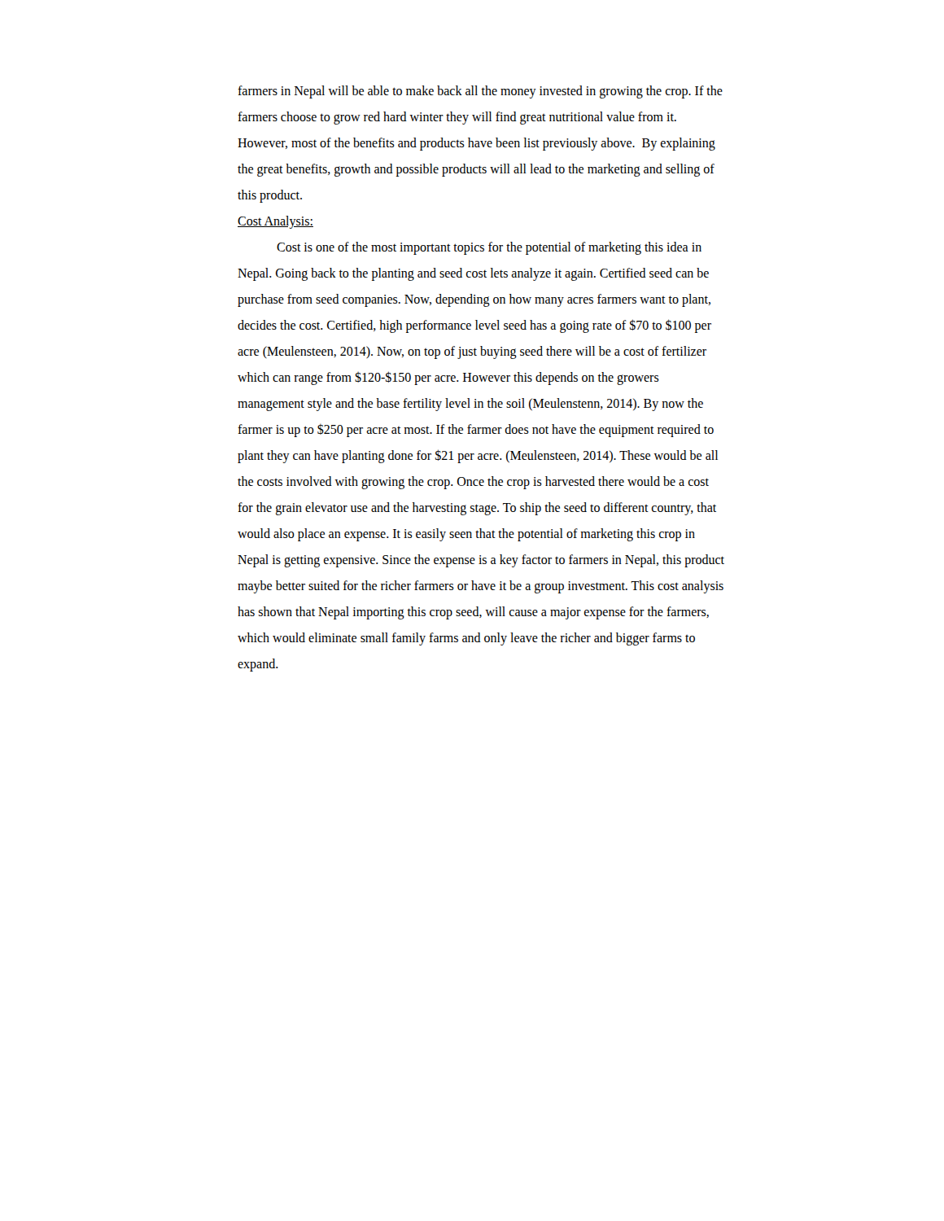farmers in Nepal will be able to make back all the money invested in growing the crop. If the farmers choose to grow red hard winter they will find great nutritional value from it. However, most of the benefits and products have been list previously above. By explaining the great benefits, growth and possible products will all lead to the marketing and selling of this product.
Cost Analysis:
Cost is one of the most important topics for the potential of marketing this idea in Nepal. Going back to the planting and seed cost lets analyze it again. Certified seed can be purchase from seed companies. Now, depending on how many acres farmers want to plant, decides the cost. Certified, high performance level seed has a going rate of $70 to $100 per acre (Meulensteen, 2014). Now, on top of just buying seed there will be a cost of fertilizer which can range from $120-$150 per acre. However this depends on the growers management style and the base fertility level in the soil (Meulenstenn, 2014). By now the farmer is up to $250 per acre at most. If the farmer does not have the equipment required to plant they can have planting done for $21 per acre. (Meulensteen, 2014). These would be all the costs involved with growing the crop. Once the crop is harvested there would be a cost for the grain elevator use and the harvesting stage. To ship the seed to different country, that would also place an expense. It is easily seen that the potential of marketing this crop in Nepal is getting expensive. Since the expense is a key factor to farmers in Nepal, this product maybe better suited for the richer farmers or have it be a group investment. This cost analysis has shown that Nepal importing this crop seed, will cause a major expense for the farmers, which would eliminate small family farms and only leave the richer and bigger farms to expand.